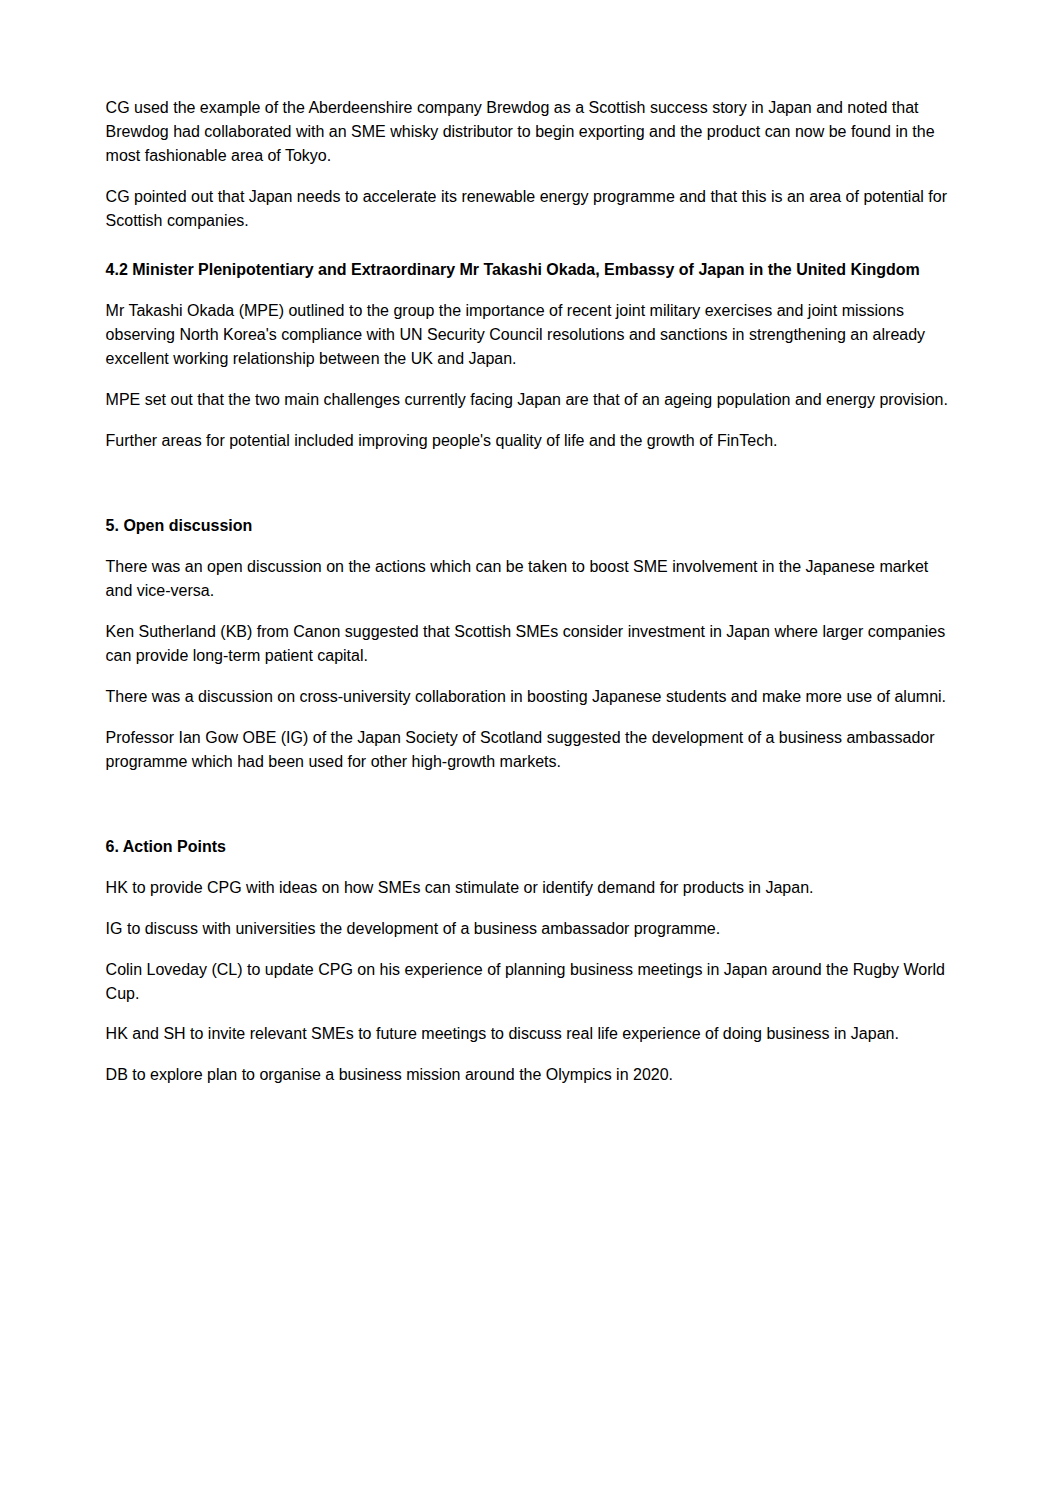CG used the example of the Aberdeenshire company Brewdog as a Scottish success story in Japan and noted that Brewdog had collaborated with an SME whisky distributor to begin exporting and the product can now be found in the most fashionable area of Tokyo.
CG pointed out that Japan needs to accelerate its renewable energy programme and that this is an area of potential for Scottish companies.
4.2 Minister Plenipotentiary and Extraordinary Mr Takashi Okada, Embassy of Japan in the United Kingdom
Mr Takashi Okada (MPE) outlined to the group the importance of recent joint military exercises and joint missions observing North Korea's compliance with UN Security Council resolutions and sanctions in strengthening an already excellent working relationship between the UK and Japan.
MPE set out that the two main challenges currently facing Japan are that of an ageing population and energy provision.
Further areas for potential included improving people's quality of life and the growth of FinTech.
5. Open discussion
There was an open discussion on the actions which can be taken to boost SME involvement in the Japanese market and vice-versa.
Ken Sutherland (KB) from Canon suggested that Scottish SMEs consider investment in Japan where larger companies can provide long-term patient capital.
There was a discussion on cross-university collaboration in boosting Japanese students and make more use of alumni.
Professor Ian Gow OBE (IG) of the Japan Society of Scotland suggested the development of a business ambassador programme which had been used for other high-growth markets.
6. Action Points
HK to provide CPG with ideas on how SMEs can stimulate or identify demand for products in Japan.
IG to discuss with universities the development of a business ambassador programme.
Colin Loveday (CL) to update CPG on his experience of planning business meetings in Japan around the Rugby World Cup.
HK and SH to invite relevant SMEs to future meetings to discuss real life experience of doing business in Japan.
DB to explore plan to organise a business mission around the Olympics in 2020.